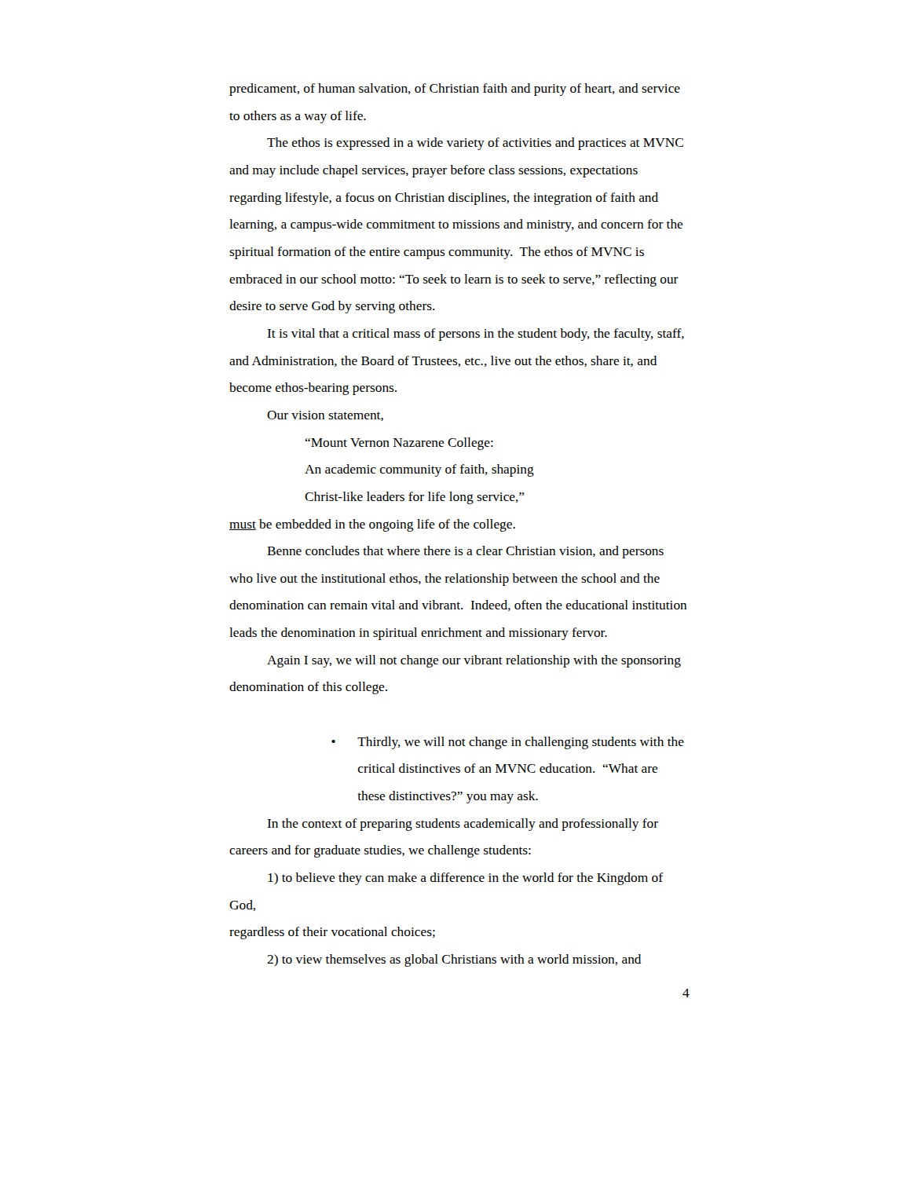predicament, of human salvation, of Christian faith and purity of heart, and service to others as a way of life.
The ethos is expressed in a wide variety of activities and practices at MVNC and may include chapel services, prayer before class sessions, expectations regarding lifestyle, a focus on Christian disciplines, the integration of faith and learning, a campus-wide commitment to missions and ministry, and concern for the spiritual formation of the entire campus community. The ethos of MVNC is embraced in our school motto: “To seek to learn is to seek to serve,” reflecting our desire to serve God by serving others.
It is vital that a critical mass of persons in the student body, the faculty, staff, and Administration, the Board of Trustees, etc., live out the ethos, share it, and become ethos-bearing persons.
Our vision statement,
“Mount Vernon Nazarene College:
An academic community of faith, shaping
Christ-like leaders for life long service,”
must be embedded in the ongoing life of the college.
Benne concludes that where there is a clear Christian vision, and persons who live out the institutional ethos, the relationship between the school and the denomination can remain vital and vibrant. Indeed, often the educational institution leads the denomination in spiritual enrichment and missionary fervor.
Again I say, we will not change our vibrant relationship with the sponsoring denomination of this college.
Thirdly, we will not change in challenging students with the critical distinctives of an MVNC education. “What are these distinctives?” you may ask.
In the context of preparing students academically and professionally for careers and for graduate studies, we challenge students:
1) to believe they can make a difference in the world for the Kingdom of God,
regardless of their vocational choices;
2) to view themselves as global Christians with a world mission, and
4